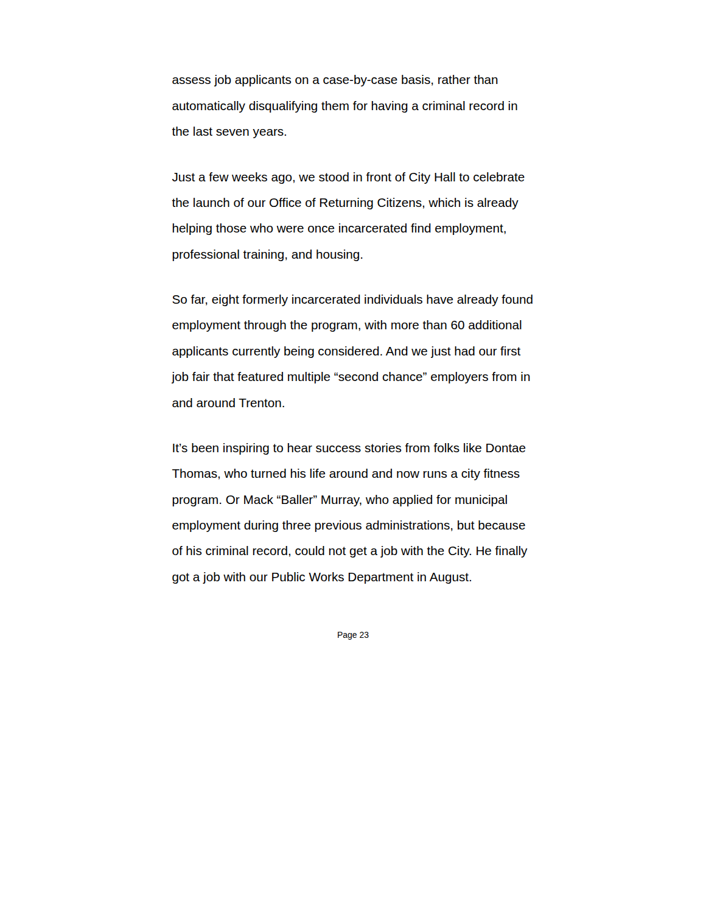assess job applicants on a case-by-case basis, rather than automatically disqualifying them for having a criminal record in the last seven years.
Just a few weeks ago, we stood in front of City Hall to celebrate the launch of our Office of Returning Citizens, which is already helping those who were once incarcerated find employment, professional training, and housing.
So far, eight formerly incarcerated individuals have already found employment through the program, with more than 60 additional applicants currently being considered. And we just had our first job fair that featured multiple “second chance” employers from in and around Trenton.
It’s been inspiring to hear success stories from folks like Dontae Thomas, who turned his life around and now runs a city fitness program. Or Mack “Baller” Murray, who applied for municipal employment during three previous administrations, but because of his criminal record, could not get a job with the City. He finally got a job with our Public Works Department in August.
Page 23